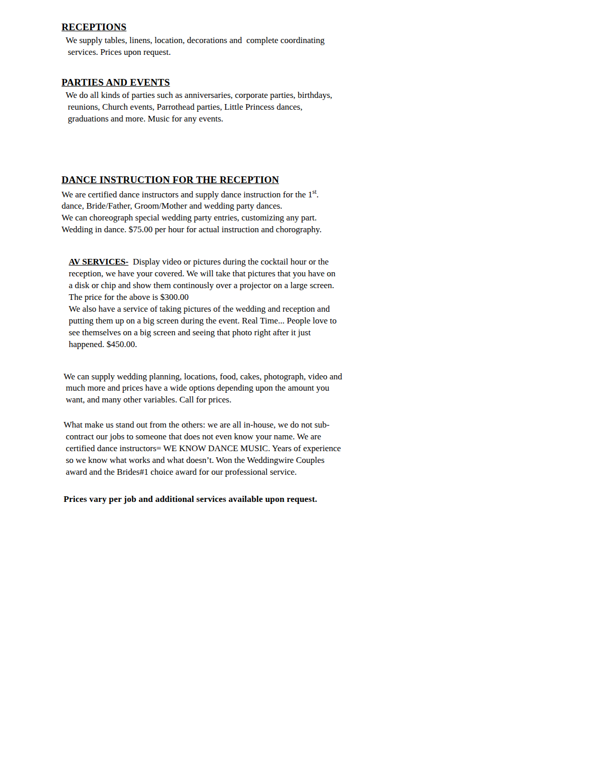RECEPTIONS
We supply tables, linens, location, decorations and complete coordinating
services. Prices upon request.
PARTIES AND EVENTS
We do all kinds of parties such as anniversaries, corporate parties, birthdays,
reunions, Church events, Parrothead parties, Little Princess dances,
graduations and more. Music for any events.
DANCE INSTRUCTION FOR THE RECEPTION
We are certified dance instructors and supply dance instruction for the 1st.
dance, Bride/Father, Groom/Mother and wedding party dances.
We can choreograph special wedding party entries, customizing any part.
Wedding in dance. $75.00 per hour for actual instruction and chorography.
AV SERVICES- Display video or pictures during the cocktail hour or the
reception, we have your covered. We will take that pictures that you have on
a disk or chip and show them continously over a projector on a large screen.
The price for the above is $300.00
We also have a service of taking pictures of the wedding and reception and
putting them up on a big screen during the event. Real Time... People love to
see themselves on a big screen and seeing that photo right after it just
happened. $450.00.
We can supply wedding planning, locations, food, cakes, photograph, video and
much more and prices have a wide options depending upon the amount you
want, and many other variables. Call for prices.
What make us stand out from the others: we are all in-house, we do not sub-
contract our jobs to someone that does not even know your name. We are
certified dance instructors= WE KNOW DANCE MUSIC. Years of experience
so we know what works and what doesn’t. Won the Weddingwire Couples
award and the Brides#1 choice award for our professional service.
Prices vary per job and additional services available upon request.